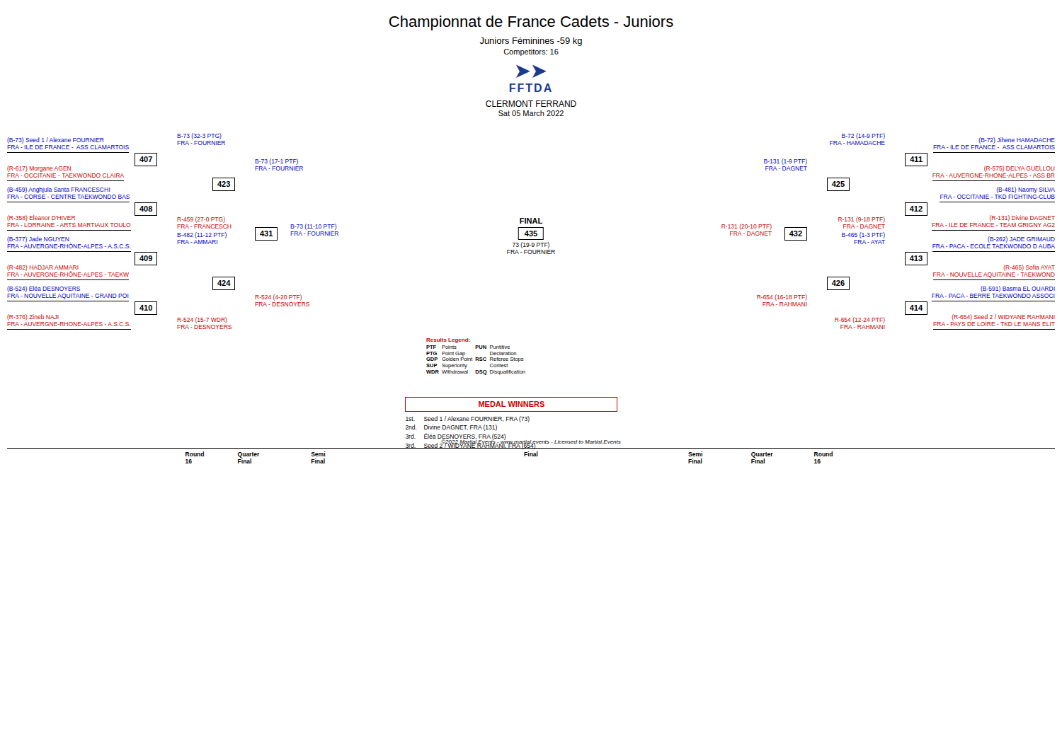Championnat de France Cadets - Juniors
Juniors Féminines -59 kg
Competitors: 16
➤➤
FFTDA
CLERMONT FERRAND
Sat 05 March 2022
(B-73) Seed 1 / Alexane FOURNIER FRA - ILE DE FRANCE - ASS CLAMARTOIS
(R-617) Morgane AGEN FRA - OCCITANIE - TAEKWONDO CLAIRA
(B-459) Anghjula Santa FRANCESCHI FRA - CORSE - CENTRE TAEKWONDO BAS
(R-358) Eleanor D'HIVER FRA - LORRAINE - ARTS MARTIAUX TOULO
(B-377) Jade NGUYEN FRA - AUVERGNE-RHÔNE-ALPES - A.S.C.S.
(R-482) HADJAR AMMARI FRA - AUVERGNE-RHÔNE-ALPES - TAEKW
(B-524) Eléa DESNOYERS FRA - NOUVELLE AQUITAINE - GRAND POI
(R-376) Zineb NAJI FRA - AUVERGNE-RHONE-ALPES - A.S.C.S.
407
408
409
410
B-73 (32-3 PTG) FRA - FOURNIER
R-459 (27-0 PTG) FRA - FRANCESCH
B-482 (11-12 PTF) FRA - AMMARI
R-524 (15-7 WDR) FRA - DESNOYERS
423
424
B-73 (17-1 PTF) FRA - FOURNIER
R-524 (4-20 PTF) FRA - DESNOYERS
431
B-73 (11-10 PTF) FRA - FOURNIER
FINAL
435
73 (19-9 PTF)
FRA - FOURNIER
(B-72) Jihene HAMADACHE FRA - ILE DE FRANCE - ASS CLAMARTOIS
(R-575) DELYA GUELLOU FRA - AUVERGNE-RHONE-ALPES - ASS BR
(B-481) Naomy SILVA FRA - OCCITANIE - TKD FIGHTING-CLUB
(R-131) Divine DAGNET FRA - ILE DE FRANCE - TEAM GRIGNY AG2
(B-262) JADE GRIMAUD FRA - PACA - ECOLE TAEKWONDO D AUBA
(R-465) Sofia AYAT FRA - NOUVELLE AQUITAINE - TAEKWOND
(B-591) Basma EL OUARDI FRA - PACA - BERRE TAEKWONDO ASSOCI
(R-654) Seed 2 / WIDYANE RAHMANI FRA - PAYS DE LOIRE - TKD LE MANS ELIT
411
412
413
414
B-72 (14-9 PTF) FRA - HAMADACHE
R-131 (9-18 PTF) FRA - DAGNET
B-465 (1-3 PTF) FRA - AYAT
R-654 (12-24 PTF) FRA - RAHMANI
425
426
B-131 (1-9 PTF) FRA - DAGNET
R-654 (16-18 PTF) FRA - RAHMANI
432
R-131 (20-10 PTF) FRA - DAGNET
Results Legend:
| PTF | Points | PUN | Puntitive |
| PTG | Point Gap | | Declaration |
| GDP | Golden Point | RSC | Referee Stops |
| SUP | Superiority | | Contest |
| WDR | Withdrawal | DSQ | Disqualification |
MEDAL WINNERS
1st. Seed 1 / Alexane FOURNIER, FRA (73)
2nd. Divine DAGNET, FRA (131)
3rd. Éléa DESNOYERS, FRA (524)
3rd. Seed 2 / WIDYANE RAHMANI, FRA (654)
©2022 Martial.Events - www.martial.events - Licensed to Martial.Events
Round16 QuarterFinal SemiFinal Final SemiFinal QuarterFinal Round16